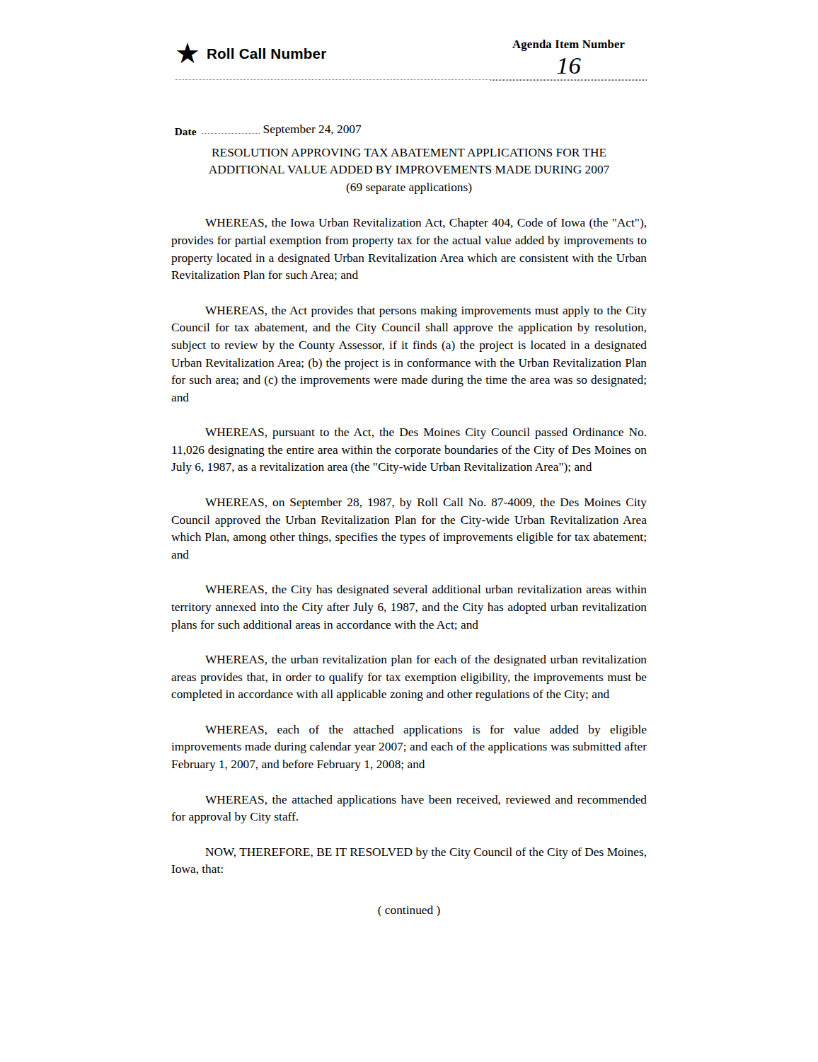★
Roll Call Number
Agenda Item Number
16
Date September 24, 2007
RESOLUTION APPROVING TAX ABATEMENT APPLICATIONS FOR THE
ADDITIONAL VALUE ADDED BY IMPROVEMENTS MADE DURING 2007 (69 separate applications)
WHEREAS, the Iowa Urban Revitalization Act, Chapter 404, Code of Iowa (the "Act"), provides for partial exemption from property tax for the actual value added by improvements to property located in a designated Urban Revitalization Area which are consistent with the Urban Revitalization Plan for such Area; and
WHEREAS, the Act provides that persons making improvements must apply to the City Council for tax abatement, and the City Council shall approve the application by resolution, subject to review by the County Assessor, if it finds (a) the project is located in a designated Urban Revitalization Area; (b) the project is in conformance with the Urban Revitalization Plan for such area; and (c) the improvements were made during the time the area was so designated; and
WHEREAS, pursuant to the Act, the Des Moines City Council passed Ordinance No. 11,026 designating the entire area within the corporate boundaries of the City of Des Moines on July 6, 1987, as a revitalization area (the "City-wide Urban Revitalization Area"); and
WHEREAS, on September 28, 1987, by Roll Call No. 87-4009, the Des Moines City Council approved the Urban Revitalization Plan for the City-wide Urban Revitalization Area which Plan, among other things, specifies the types of improvements eligible for tax abatement; and
WHEREAS, the City has designated several additional urban revitalization areas within territory annexed into the City after July 6, 1987, and the City has adopted urban revitalization plans for such additional areas in accordance with the Act; and
WHEREAS, the urban revitalization plan for each of the designated urban revitalization areas provides that, in order to qualify for tax exemption eligibility, the improvements must be completed in accordance with all applicable zoning and other regulations of the City; and
WHEREAS, each of the attached applications is for value added by eligible improvements made during calendar year 2007; and each of the applications was submitted after February 1, 2007, and before February 1, 2008; and
WHEREAS, the attached applications have been received, reviewed and recommended for approval by City staff.
NOW, THEREFORE, BE IT RESOLVED by the City Council of the City of Des Moines, Iowa, that:
( continued )